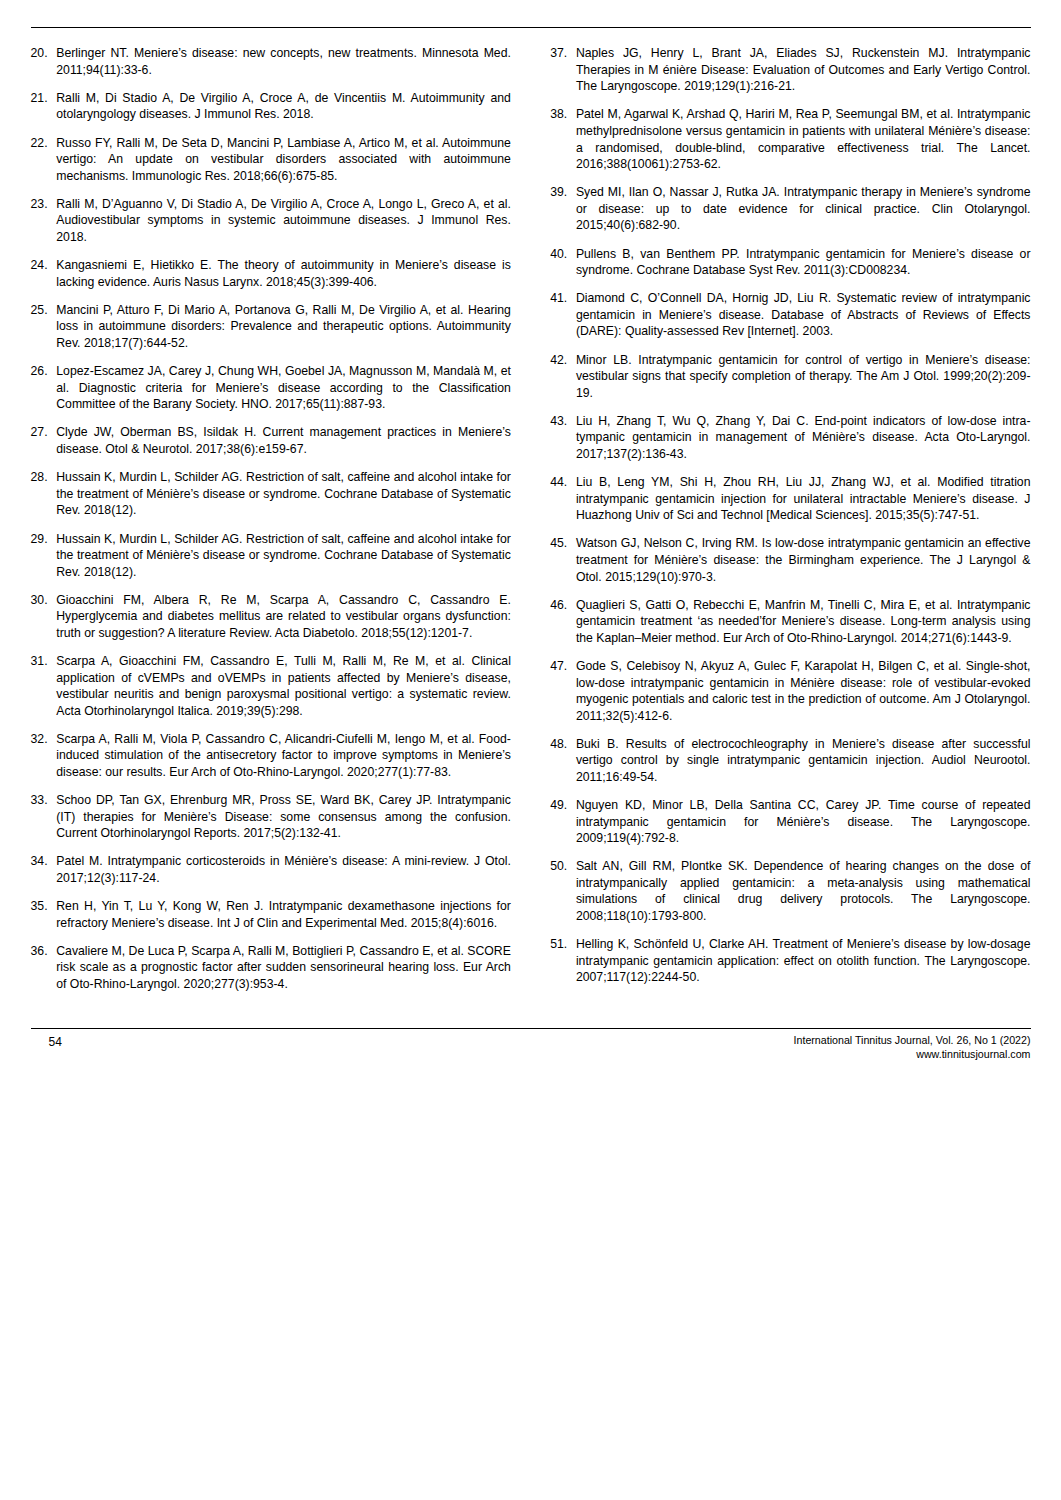20. Berlinger NT. Meniere’s disease: new concepts, new treatments. Minnesota Med. 2011;94(11):33-6.
21. Ralli M, Di Stadio A, De Virgilio A, Croce A, de Vincentiis M. Autoimmunity and otolaryngology diseases. J Immunol Res. 2018.
22. Russo FY, Ralli M, De Seta D, Mancini P, Lambiase A, Artico M, et al. Autoimmune vertigo: An update on vestibular disorders associated with autoimmune mechanisms. Immunologic Res. 2018;66(6):675-85.
23. Ralli M, D’Aguanno V, Di Stadio A, De Virgilio A, Croce A, Longo L, Greco A, et al. Audiovestibular symptoms in systemic autoimmune diseases. J Immunol Res. 2018.
24. Kangasniemi E, Hietikko E. The theory of autoimmunity in Meniere’s disease is lacking evidence. Auris Nasus Larynx. 2018;45(3):399-406.
25. Mancini P, Atturo F, Di Mario A, Portanova G, Ralli M, De Virgilio A, et al. Hearing loss in autoimmune disorders: Prevalence and therapeutic options. Autoimmunity Rev. 2018;17(7):644-52.
26. Lopez-Escamez JA, Carey J, Chung WH, Goebel JA, Magnusson M, Mandalà M, et al. Diagnostic criteria for Meniere’s disease according to the Classification Committee of the Barany Society. HNO. 2017;65(11):887-93.
27. Clyde JW, Oberman BS, Isildak H. Current management practices in Meniere’s disease. Otol & Neurotol. 2017;38(6):e159-67.
28. Hussain K, Murdin L, Schilder AG. Restriction of salt, caffeine and alcohol intake for the treatment of Ménière’s disease or syndrome. Cochrane Database of Systematic Rev. 2018(12).
29. Hussain K, Murdin L, Schilder AG. Restriction of salt, caffeine and alcohol intake for the treatment of Ménière’s disease or syndrome. Cochrane Database of Systematic Rev. 2018(12).
30. Gioacchini FM, Albera R, Re M, Scarpa A, Cassandro C, Cassandro E. Hyperglycemia and diabetes mellitus are related to vestibular organs dysfunction: truth or suggestion? A literature Review. Acta Diabetolo. 2018;55(12):1201-7.
31. Scarpa A, Gioacchini FM, Cassandro E, Tulli M, Ralli M, Re M, et al. Clinical application of cVEMPs and oVEMPs in patients affected by Meniere’s disease, vestibular neuritis and benign paroxysmal positional vertigo: a systematic review. Acta Otorhinolaryngol Italica. 2019;39(5):298.
32. Scarpa A, Ralli M, Viola P, Cassandro C, Alicandri-Ciufelli M, Iengo M, et al. Food-induced stimulation of the antisecretory factor to improve symptoms in Meniere’s disease: our results. Eur Arch of Oto-Rhino-Laryngol. 2020;277(1):77-83.
33. Schoo DP, Tan GX, Ehrenburg MR, Pross SE, Ward BK, Carey JP. Intratympanic (IT) therapies for Menière’s Disease: some consensus among the confusion. Current Otorhinolaryngol Reports. 2017;5(2):132-41.
34. Patel M. Intratympanic corticosteroids in Ménière’s disease: A mini-review. J Otol. 2017;12(3):117-24.
35. Ren H, Yin T, Lu Y, Kong W, Ren J. Intratympanic dexamethasone injections for refractory Meniere’s disease. Int J of Clin and Experimental Med. 2015;8(4):6016.
36. Cavaliere M, De Luca P, Scarpa A, Ralli M, Bottiglieri P, Cassandro E, et al. SCORE risk scale as a prognostic factor after sudden sensorineural hearing loss. Eur Arch of Oto-Rhino-Laryngol. 2020;277(3):953-4.
37. Naples JG, Henry L, Brant JA, Eliades SJ, Ruckenstein MJ. Intratympanic Therapies in M énière Disease: Evaluation of Outcomes and Early Vertigo Control. The Laryngoscope. 2019;129(1):216-21.
38. Patel M, Agarwal K, Arshad Q, Hariri M, Rea P, Seemungal BM, et al. Intratympanic methylprednisolone versus gentamicin in patients with unilateral Ménière’s disease: a randomised, double-blind, comparative effectiveness trial. The Lancet. 2016;388(10061):2753-62.
39. Syed MI, Ilan O, Nassar J, Rutka JA. Intratympanic therapy in Meniere’s syndrome or disease: up to date evidence for clinical practice. Clin Otolaryngol. 2015;40(6):682-90.
40. Pullens B, van Benthem PP. Intratympanic gentamicin for Meniere’s disease or syndrome. Cochrane Database Syst Rev. 2011(3):CD008234.
41. Diamond C, O’Connell DA, Hornig JD, Liu R. Systematic review of intratympanic gentamicin in Meniere’s disease. Database of Abstracts of Reviews of Effects (DARE): Quality-assessed Rev [Internet]. 2003.
42. Minor LB. Intratympanic gentamicin for control of vertigo in Meniere’s disease: vestibular signs that specify completion of therapy. The Am J Otol. 1999;20(2):209-19.
43. Liu H, Zhang T, Wu Q, Zhang Y, Dai C. End-point indicators of low-dose intra-tympanic gentamicin in management of Ménière’s disease. Acta Oto-Laryngol. 2017;137(2):136-43.
44. Liu B, Leng YM, Shi H, Zhou RH, Liu JJ, Zhang WJ, et al. Modified titration intratympanic gentamicin injection for unilateral intractable Meniere’s disease. J Huazhong Univ of Sci and Technol [Medical Sciences]. 2015;35(5):747-51.
45. Watson GJ, Nelson C, Irving RM. Is low-dose intratympanic gentamicin an effective treatment for Ménière’s disease: the Birmingham experience. The J Laryngol & Otol. 2015;129(10):970-3.
46. Quaglieri S, Gatti O, Rebecchi E, Manfrin M, Tinelli C, Mira E, et al. Intratympanic gentamicin treatment ‘as needed’for Meniere’s disease. Long-term analysis using the Kaplan–Meier method. Eur Arch of Oto-Rhino-Laryngol. 2014;271(6):1443-9.
47. Gode S, Celebisoy N, Akyuz A, Gulec F, Karapolat H, Bilgen C, et al. Single-shot, low-dose intratympanic gentamicin in Ménière disease: role of vestibular-evoked myogenic potentials and caloric test in the prediction of outcome. Am J Otolaryngol. 2011;32(5):412-6.
48. Buki B. Results of electrocochleography in Meniere’s disease after successful vertigo control by single intratympanic gentamicin injection. Audiol Neurootol. 2011;16:49-54.
49. Nguyen KD, Minor LB, Della Santina CC, Carey JP. Time course of repeated intratympanic gentamicin for Ménière’s disease. The Laryngoscope. 2009;119(4):792-8.
50. Salt AN, Gill RM, Plontke SK. Dependence of hearing changes on the dose of intratympanically applied gentamicin: a meta-analysis using mathematical simulations of clinical drug delivery protocols. The Laryngoscope. 2008;118(10):1793-800.
51. Helling K, Schönfeld U, Clarke AH. Treatment of Meniere’s disease by low‐dosage intratympanic gentamicin application: effect on otolith function. The Laryngoscope. 2007;117(12):2244-50.
54
International Tinnitus Journal, Vol. 26, No 1 (2022)
www.tinnitusjournal.com